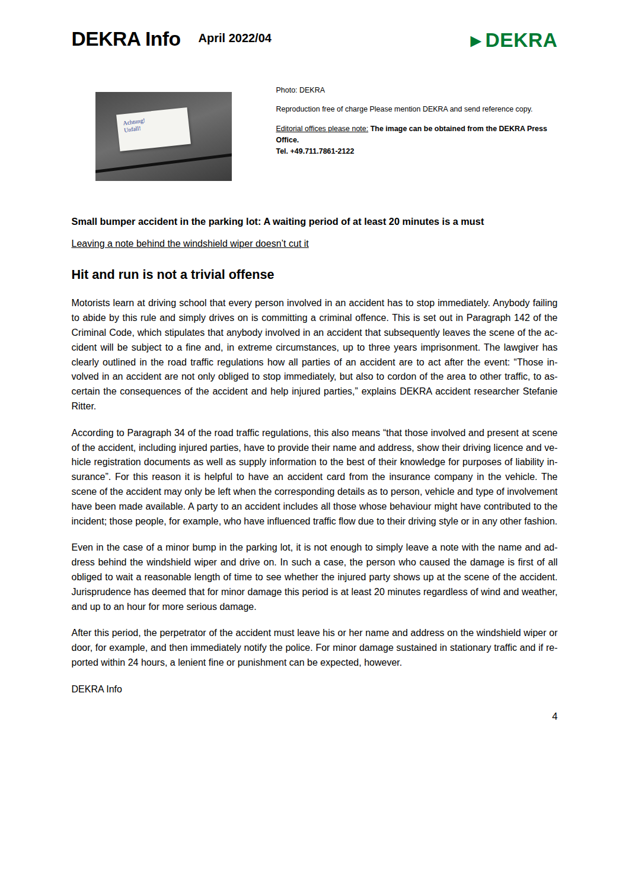DEKRA Info
April 2022/04
▸ DEKRA
Achtung!
Unfall!
Photo: DEKRA
Reproduction free of charge Please mention DEKRA and send reference copy.
Editorial offices please note: The image can be obtained from the DEKRA Press Office.
Tel. +49.711.7861-2122
Small bumper accident in the parking lot: A waiting period of at least 20 minutes is a must
Leaving a note behind the windshield wiper doesn’t cut it
Hit and run is not a trivial offense
Motorists learn at driving school that every person involved in an accident has to stop immediately. Anybody failing to abide by this rule and simply drives on is committing a criminal offence. This is set out in Paragraph 142 of the Criminal Code, which stipulates that anybody involved in an accident that subsequently leaves the scene of the accident will be subject to a fine and, in extreme circumstances, up to three years imprisonment. The lawgiver has clearly outlined in the road traffic regulations how all parties of an accident are to act after the event: “Those involved in an accident are not only obliged to stop immediately, but also to cordon of the area to other traffic, to ascertain the consequences of the accident and help injured parties,” explains DEKRA accident researcher Stefanie Ritter.
According to Paragraph 34 of the road traffic regulations, this also means “that those involved and present at scene of the accident, including injured parties, have to provide their name and address, show their driving licence and vehicle registration documents as well as supply information to the best of their knowledge for purposes of liability insurance”. For this reason it is helpful to have an accident card from the insurance company in the vehicle. The scene of the accident may only be left when the corresponding details as to person, vehicle and type of involvement have been made available. A party to an accident includes all those whose behaviour might have contributed to the incident; those people, for example, who have influenced traffic flow due to their driving style or in any other fashion.
Even in the case of a minor bump in the parking lot, it is not enough to simply leave a note with the name and address behind the windshield wiper and drive on. In such a case, the person who caused the damage is first of all obliged to wait a reasonable length of time to see whether the injured party shows up at the scene of the accident. Jurisprudence has deemed that for minor damage this period is at least 20 minutes regardless of wind and weather, and up to an hour for more serious damage.
After this period, the perpetrator of the accident must leave his or her name and address on the windshield wiper or door, for example, and then immediately notify the police. For minor damage sustained in stationary traffic and if reported within 24 hours, a lenient fine or punishment can be expected, however.
DEKRA Info
4